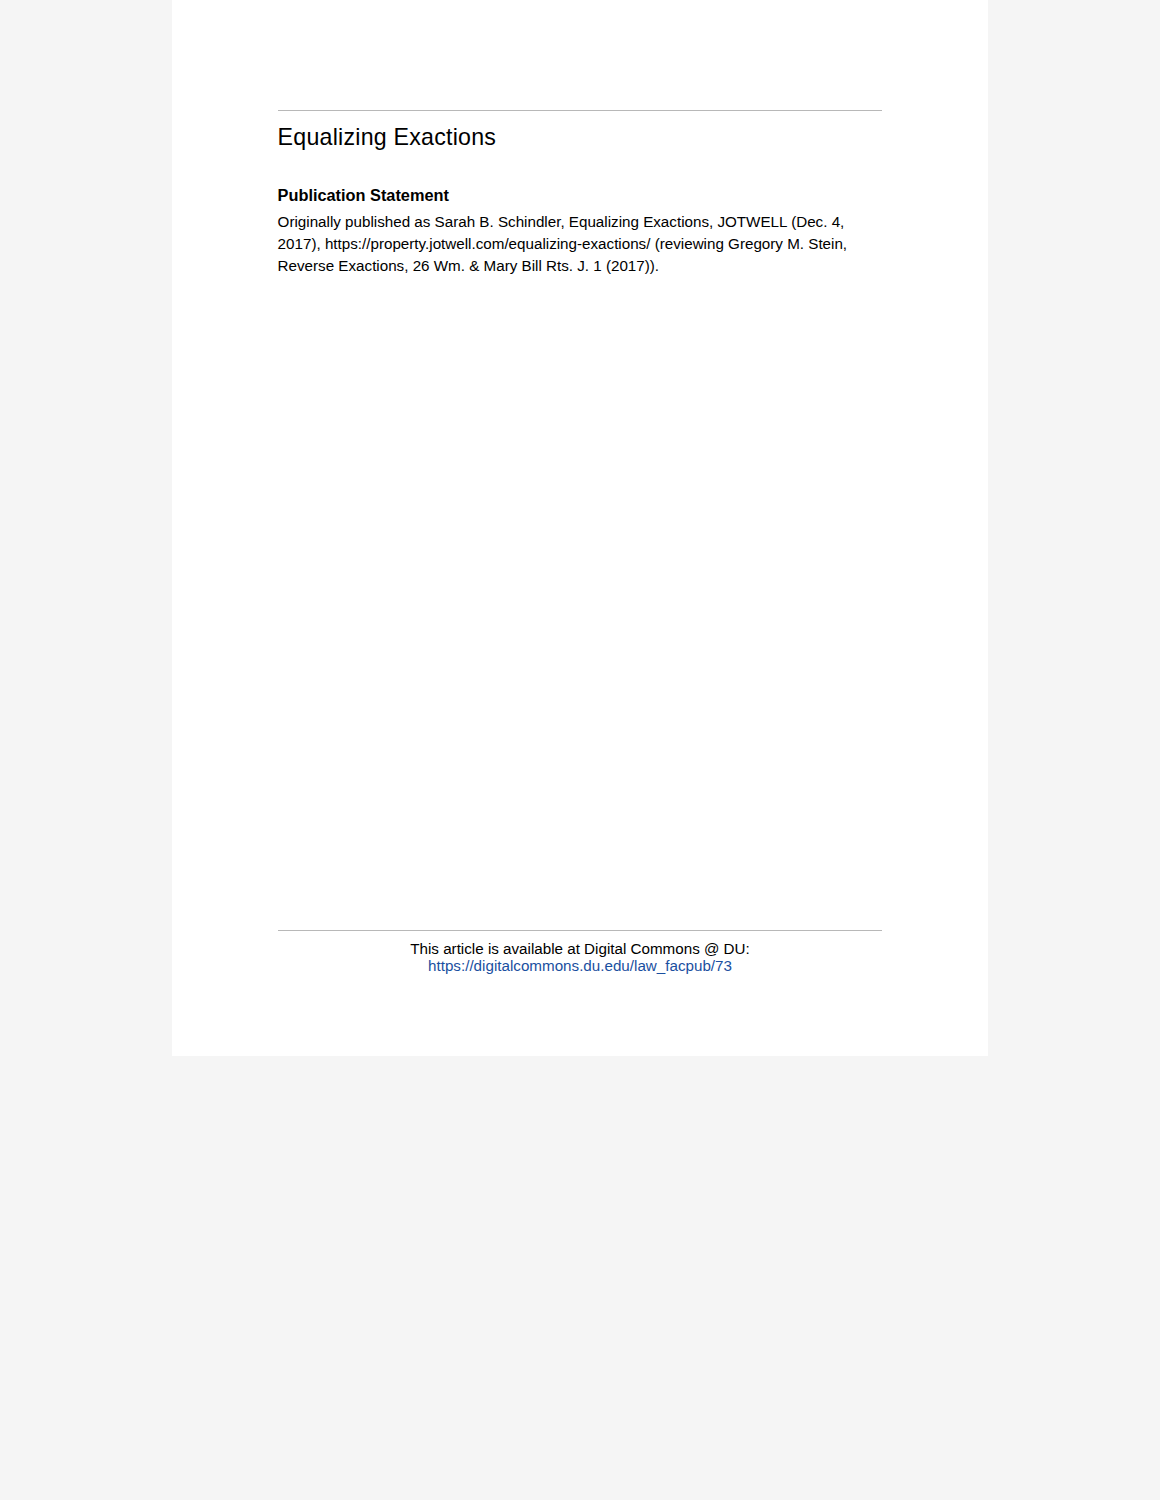Equalizing Exactions
Publication Statement
Originally published as Sarah B. Schindler, Equalizing Exactions, JOTWELL (Dec. 4, 2017), https://property.jotwell.com/equalizing-exactions/ (reviewing Gregory M. Stein, Reverse Exactions, 26 Wm. & Mary Bill Rts. J. 1 (2017)).
This article is available at Digital Commons @ DU: https://digitalcommons.du.edu/law_facpub/73